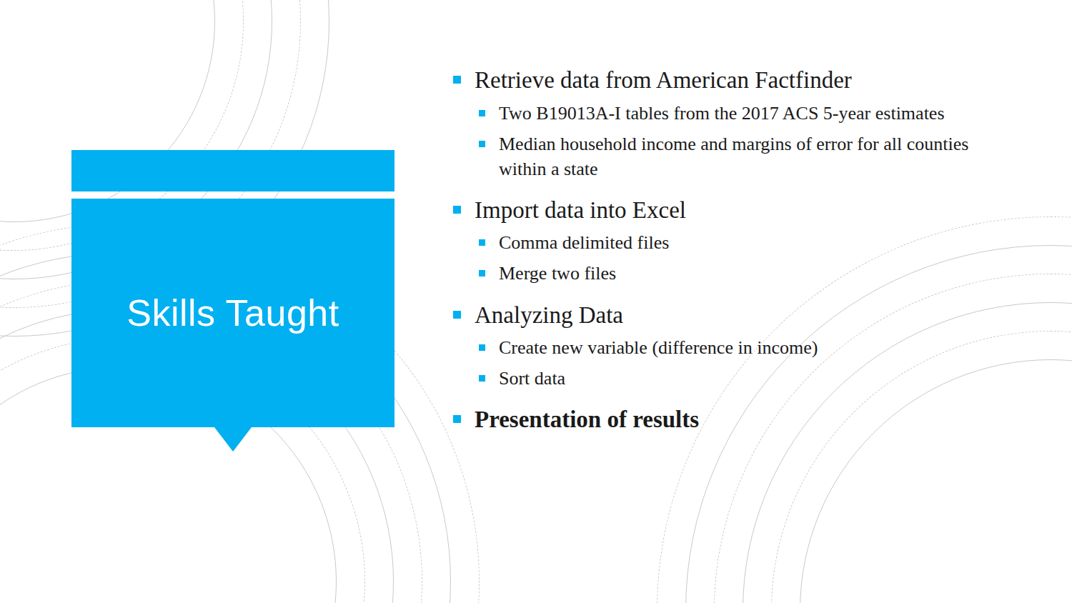Skills Taught
Retrieve data from American Factfinder
Two B19013A-I tables from the 2017 ACS 5-year estimates
Median household income and margins of error for all counties within a state
Import data into Excel
Comma delimited files
Merge two files
Analyzing Data
Create new variable (difference in income)
Sort data
Presentation of results